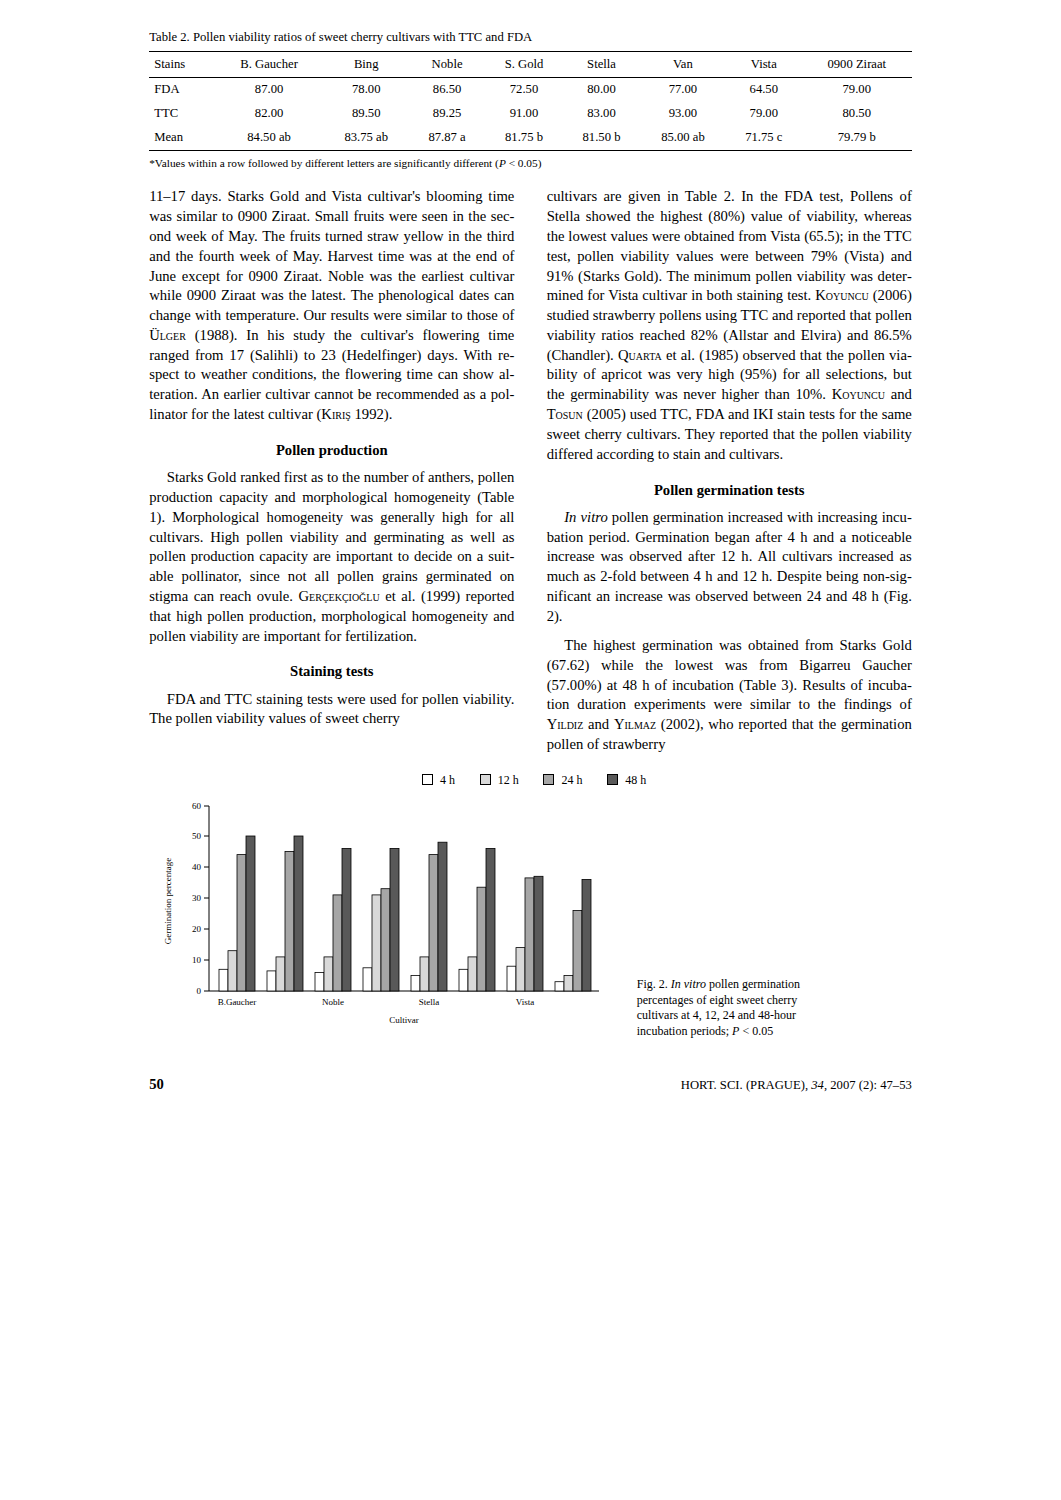Table 2. Pollen viability ratios of sweet cherry cultivars with TTC and FDA
| Stains | B. Gaucher | Bing | Noble | S. Gold | Stella | Van | Vista | 0900 Ziraat |
| --- | --- | --- | --- | --- | --- | --- | --- | --- |
| FDA | 87.00 | 78.00 | 86.50 | 72.50 | 80.00 | 77.00 | 64.50 | 79.00 |
| TTC | 82.00 | 89.50 | 89.25 | 91.00 | 83.00 | 93.00 | 79.00 | 80.50 |
| Mean | 84.50 ab | 83.75 ab | 87.87 a | 81.75 b | 81.50 b | 85.00 ab | 71.75 c | 79.79 b |
*Values within a row followed by different letters are significantly different (P < 0.05)
11–17 days. Starks Gold and Vista cultivar's blooming time was similar to 0900 Ziraat. Small fruits were seen in the second week of May. The fruits turned straw yellow in the third and the fourth week of May. Harvest time was at the end of June except for 0900 Ziraat. Noble was the earliest cultivar while 0900 Ziraat was the latest. The phenological dates can change with temperature. Our results were similar to those of Ülger (1988). In his study the cultivar's flowering time ranged from 17 (Salihli) to 23 (Hedelfinger) days. With respect to weather conditions, the flowering time can show alteration. An earlier cultivar cannot be recommended as a pollinator for the latest cultivar (Kırış 1992).
Pollen production
Starks Gold ranked first as to the number of anthers, pollen production capacity and morphological homogeneity (Table 1). Morphological homogeneity was generally high for all cultivars. High pollen viability and germinating as well as pollen production capacity are important to decide on a suitable pollinator, since not all pollen grains germinated on stigma can reach ovule. Gerçekçioğlu et al. (1999) reported that high pollen production, morphological homogeneity and pollen viability are important for fertilization.
Staining tests
FDA and TTC staining tests were used for pollen viability. The pollen viability values of sweet cherry
cultivars are given in Table 2. In the FDA test, Pollens of Stella showed the highest (80%) value of viability, whereas the lowest values were obtained from Vista (65.5); in the TTC test, pollen viability values were between 79% (Vista) and 91% (Starks Gold). The minimum pollen viability was determined for Vista cultivar in both staining test. Koyuncu (2006) studied strawberry pollens using TTC and reported that pollen viability ratios reached 82% (Allstar and Elvira) and 86.5% (Chandler). Quarta et al. (1985) observed that the pollen viability of apricot was very high (95%) for all selections, but the germinability was never higher than 10%. Koyuncu and Tosun (2005) used TTC, FDA and IKI stain tests for the same sweet cherry cultivars. They reported that the pollen viability differed according to stain and cultivars.
Pollen germination tests
In vitro pollen germination increased with increasing incubation period. Germination began after 4 h and a noticeable increase was observed after 12 h. All cultivars increased as much as 2-fold between 4 h and 12 h. Despite being non-significant an increase was observed between 24 and 48 h (Fig. 2).
The highest germination was obtained from Starks Gold (67.62) while the lowest was from Bigarreu Gaucher (57.00%) at 48 h of incubation (Table 3). Results of incubation duration experiments were similar to the findings of Yıldız and Yılmaz (2002), who reported that the germination pollen of strawberry
4 h 12 h 24 h 48 h
0 10 20 30 40 50 60 Germination percentage Group 1: B.Gaucher 4h=7, 12h=13, 24h=44, 48h=50 B.Gaucher Noble Stella Vista Cultivar
Fig. 2. In vitro pollen germination percentages of eight sweet cherry cultivars at 4, 12, 24 and 48-hour incubation periods; P < 0.05
50
HORT. SCI. (PRAGUE), 34, 2007 (2): 47–53